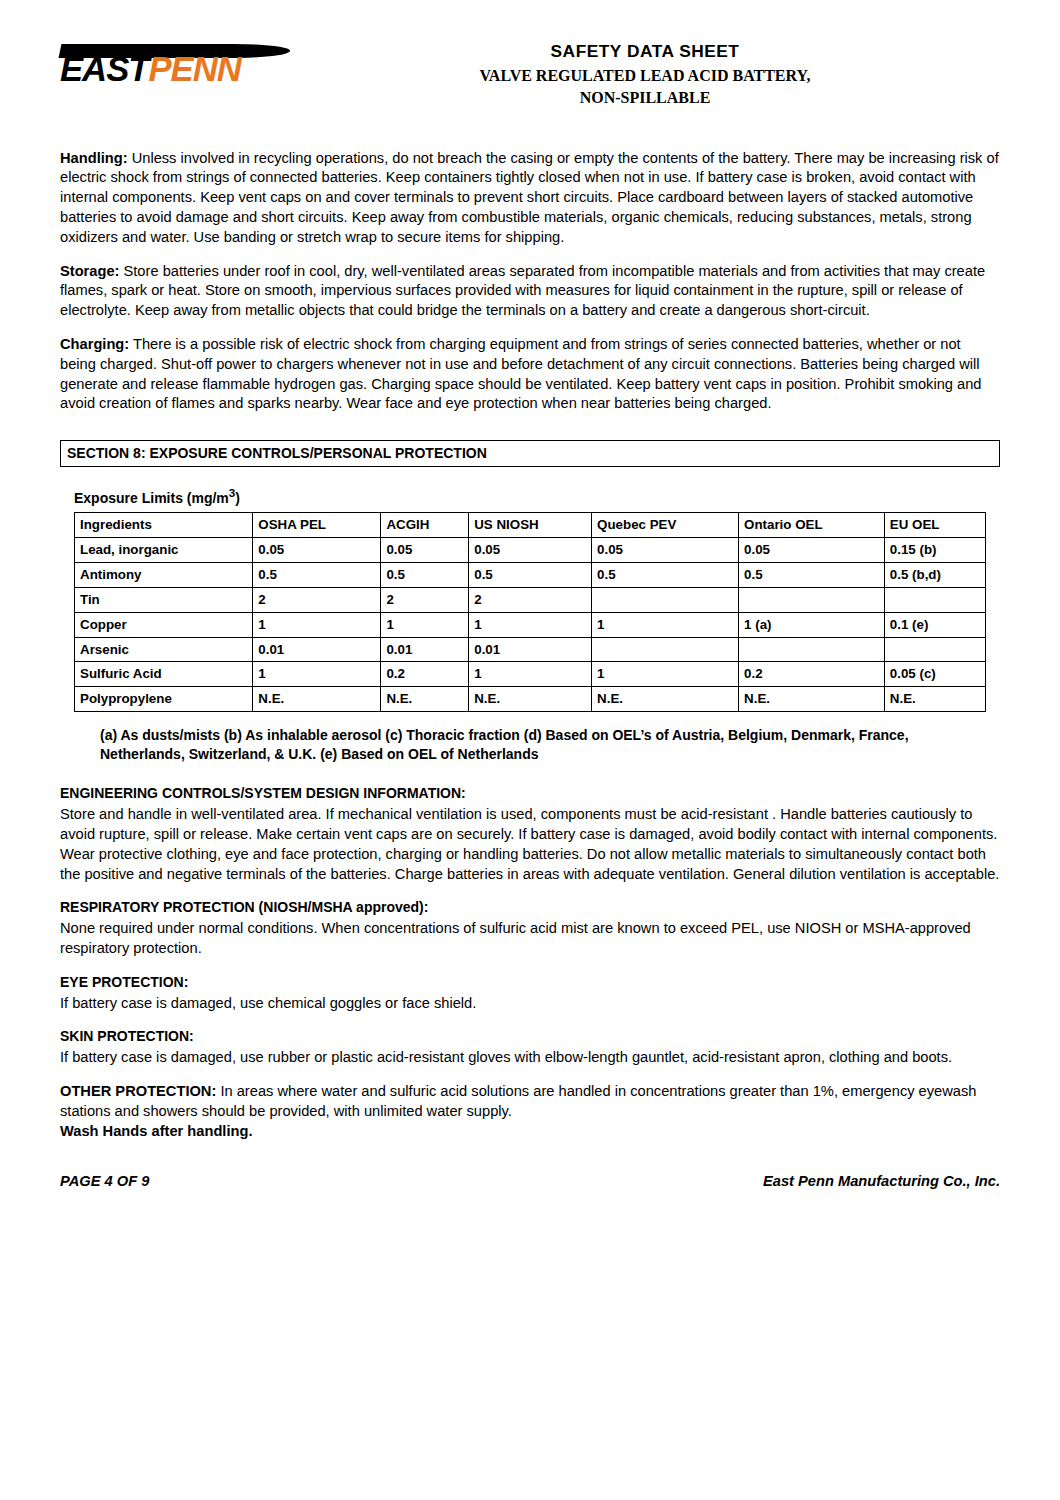EAST PENN
SAFETY DATA SHEET
VALVE REGULATED LEAD ACID BATTERY,
NON-SPILLABLE
Handling: Unless involved in recycling operations, do not breach the casing or empty the contents of the battery. There may be increasing risk of electric shock from strings of connected batteries. Keep containers tightly closed when not in use. If battery case is broken, avoid contact with internal components. Keep vent caps on and cover terminals to prevent short circuits. Place cardboard between layers of stacked automotive batteries to avoid damage and short circuits. Keep away from combustible materials, organic chemicals, reducing substances, metals, strong oxidizers and water. Use banding or stretch wrap to secure items for shipping.
Storage: Store batteries under roof in cool, dry, well-ventilated areas separated from incompatible materials and from activities that may create flames, spark or heat. Store on smooth, impervious surfaces provided with measures for liquid containment in the rupture, spill or release of electrolyte. Keep away from metallic objects that could bridge the terminals on a battery and create a dangerous short-circuit.
Charging: There is a possible risk of electric shock from charging equipment and from strings of series connected batteries, whether or not being charged. Shut-off power to chargers whenever not in use and before detachment of any circuit connections. Batteries being charged will generate and release flammable hydrogen gas. Charging space should be ventilated. Keep battery vent caps in position. Prohibit smoking and avoid creation of flames and sparks nearby. Wear face and eye protection when near batteries being charged.
SECTION 8: EXPOSURE CONTROLS/PERSONAL PROTECTION
Exposure Limits (mg/m3)
| Ingredients | OSHA PEL | ACGIH | US NIOSH | Quebec PEV | Ontario OEL | EU OEL |
| --- | --- | --- | --- | --- | --- | --- |
| Lead, inorganic | 0.05 | 0.05 | 0.05 | 0.05 | 0.05 | 0.15 (b) |
| Antimony | 0.5 | 0.5 | 0.5 | 0.5 | 0.5 | 0.5 (b,d) |
| Tin | 2 | 2 | 2 | | | |
| Copper | 1 | 1 | 1 | 1 | 1 (a) | 0.1 (e) |
| Arsenic | 0.01 | 0.01 | 0.01 | | | |
| Sulfuric Acid | 1 | 0.2 | 1 | 1 | 0.2 | 0.05 (c) |
| Polypropylene | N.E. | N.E. | N.E. | N.E. | N.E. | N.E. |
(a) As dusts/mists (b) As inhalable aerosol (c) Thoracic fraction (d) Based on OEL’s of Austria, Belgium, Denmark, France, Netherlands, Switzerland, & U.K. (e) Based on OEL of Netherlands
ENGINEERING CONTROLS/SYSTEM DESIGN INFORMATION:
Store and handle in well-ventilated area. If mechanical ventilation is used, components must be acid-resistant . Handle batteries cautiously to avoid rupture, spill or release. Make certain vent caps are on securely. If battery case is damaged, avoid bodily contact with internal components. Wear protective clothing, eye and face protection, charging or handling batteries. Do not allow metallic materials to simultaneously contact both the positive and negative terminals of the batteries. Charge batteries in areas with adequate ventilation. General dilution ventilation is acceptable.
RESPIRATORY PROTECTION (NIOSH/MSHA approved):
None required under normal conditions. When concentrations of sulfuric acid mist are known to exceed PEL, use NIOSH or MSHA-approved respiratory protection.
EYE PROTECTION:
If battery case is damaged, use chemical goggles or face shield.
SKIN PROTECTION:
If battery case is damaged, use rubber or plastic acid-resistant gloves with elbow-length gauntlet, acid-resistant apron, clothing and boots.
OTHER PROTECTION: In areas where water and sulfuric acid solutions are handled in concentrations greater than 1%, emergency eyewash stations and showers should be provided, with unlimited water supply.
Wash Hands after handling.
PAGE 4 OF 9 East Penn Manufacturing Co., Inc.